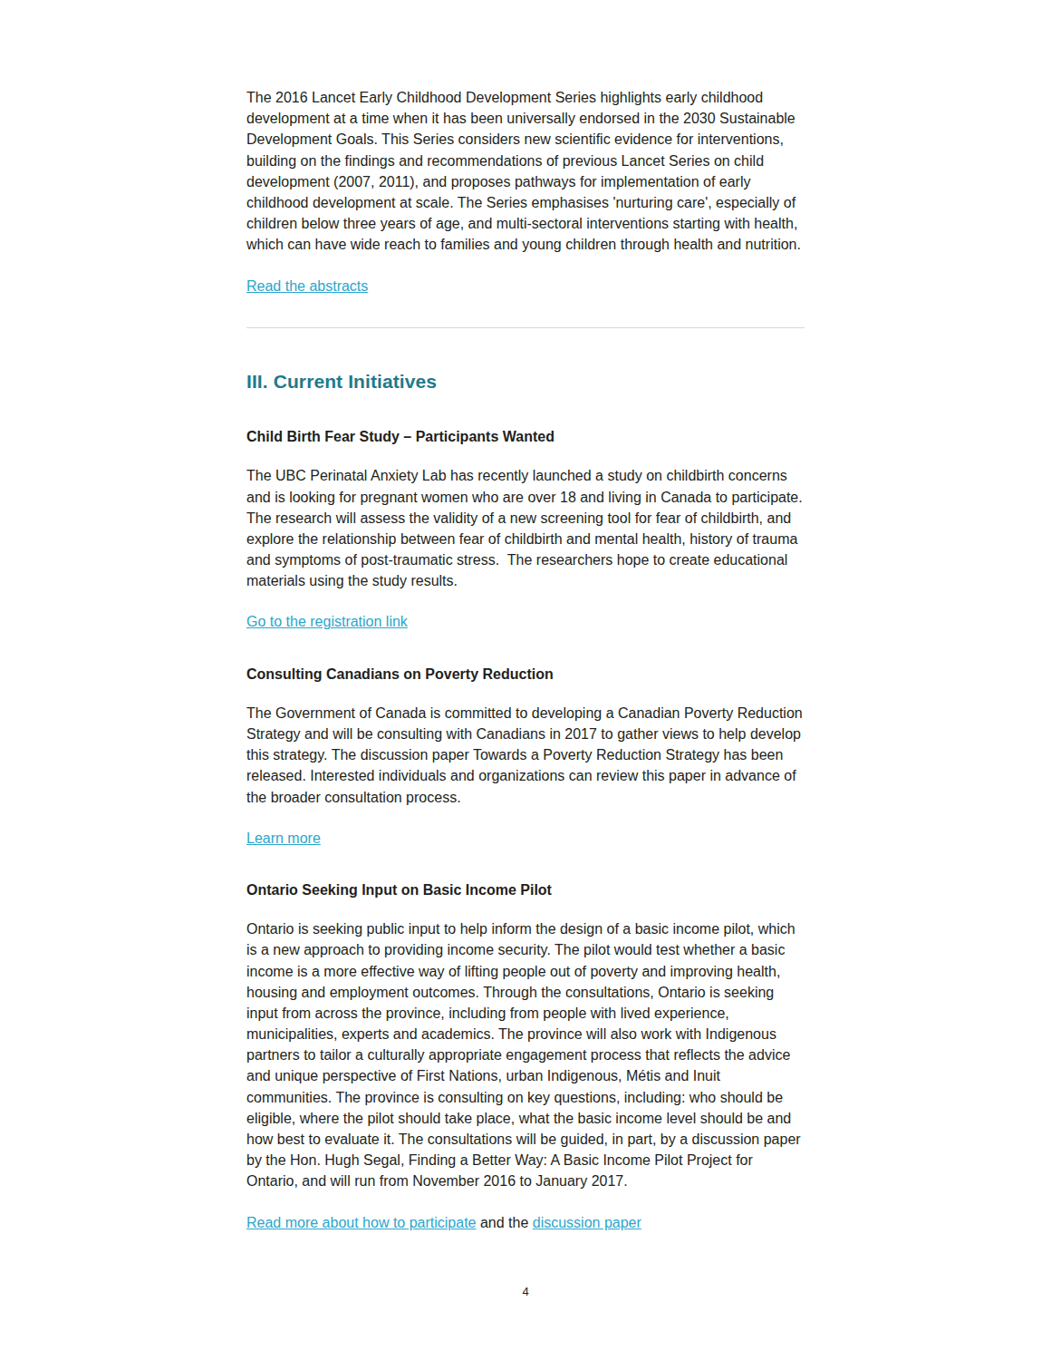The 2016 Lancet Early Childhood Development Series highlights early childhood development at a time when it has been universally endorsed in the 2030 Sustainable Development Goals. This Series considers new scientific evidence for interventions, building on the findings and recommendations of previous Lancet Series on child development (2007, 2011), and proposes pathways for implementation of early childhood development at scale. The Series emphasises 'nurturing care', especially of children below three years of age, and multi-sectoral interventions starting with health, which can have wide reach to families and young children through health and nutrition.
Read the abstracts
III. Current Initiatives
Child Birth Fear Study – Participants Wanted
The UBC Perinatal Anxiety Lab has recently launched a study on childbirth concerns and is looking for pregnant women who are over 18 and living in Canada to participate. The research will assess the validity of a new screening tool for fear of childbirth, and explore the relationship between fear of childbirth and mental health, history of trauma and symptoms of post-traumatic stress. The researchers hope to create educational materials using the study results.
Go to the registration link
Consulting Canadians on Poverty Reduction
The Government of Canada is committed to developing a Canadian Poverty Reduction Strategy and will be consulting with Canadians in 2017 to gather views to help develop this strategy. The discussion paper Towards a Poverty Reduction Strategy has been released. Interested individuals and organizations can review this paper in advance of the broader consultation process.
Learn more
Ontario Seeking Input on Basic Income Pilot
Ontario is seeking public input to help inform the design of a basic income pilot, which is a new approach to providing income security. The pilot would test whether a basic income is a more effective way of lifting people out of poverty and improving health, housing and employment outcomes. Through the consultations, Ontario is seeking input from across the province, including from people with lived experience, municipalities, experts and academics. The province will also work with Indigenous partners to tailor a culturally appropriate engagement process that reflects the advice and unique perspective of First Nations, urban Indigenous, Métis and Inuit communities. The province is consulting on key questions, including: who should be eligible, where the pilot should take place, what the basic income level should be and how best to evaluate it. The consultations will be guided, in part, by a discussion paper by the Hon. Hugh Segal, Finding a Better Way: A Basic Income Pilot Project for Ontario, and will run from November 2016 to January 2017.
Read more about how to participate and the discussion paper
4